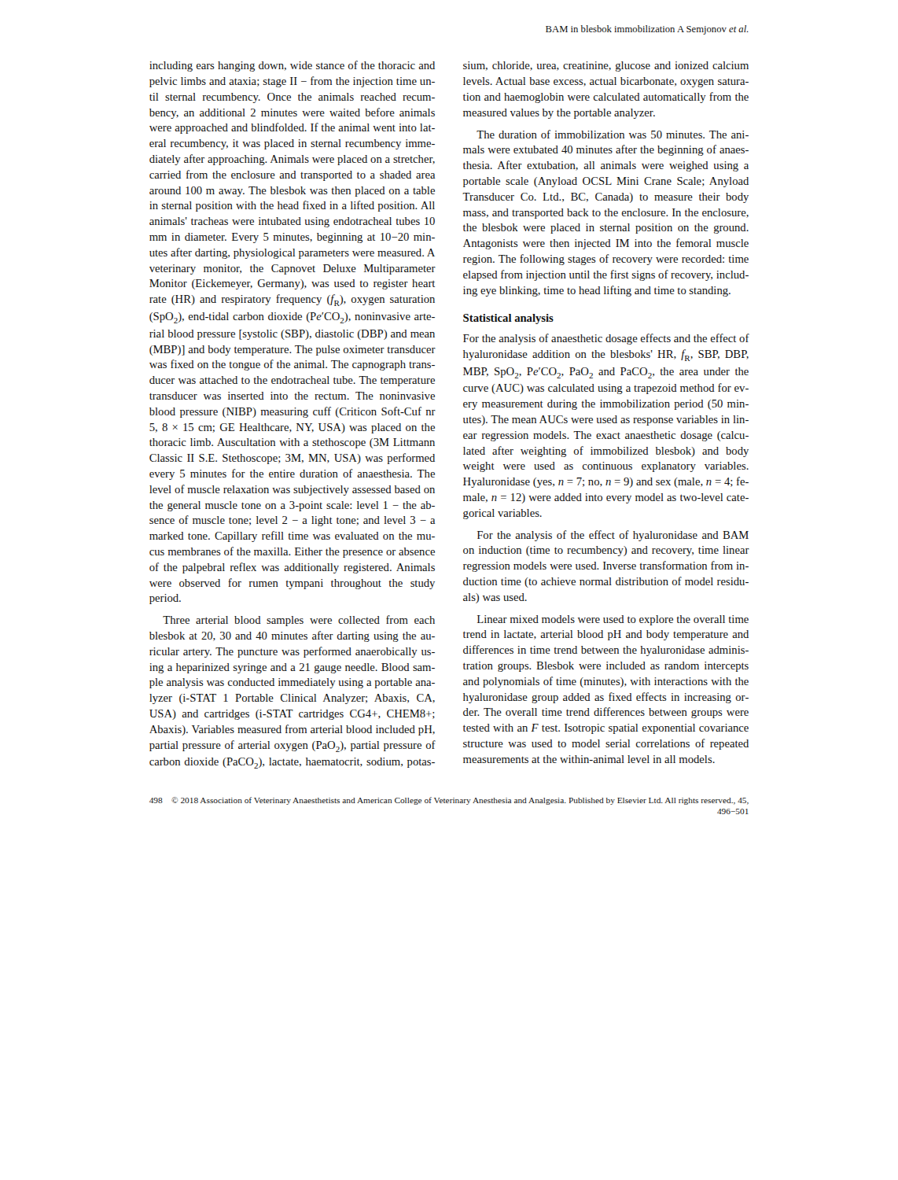BAM in blesbok immobilization A Semjonov et al.
including ears hanging down, wide stance of the thoracic and pelvic limbs and ataxia; stage II − from the injection time until sternal recumbency. Once the animals reached recumbency, an additional 2 minutes were waited before animals were approached and blindfolded. If the animal went into lateral recumbency, it was placed in sternal recumbency immediately after approaching. Animals were placed on a stretcher, carried from the enclosure and transported to a shaded area around 100 m away. The blesbok was then placed on a table in sternal position with the head fixed in a lifted position. All animals' tracheas were intubated using endotracheal tubes 10 mm in diameter. Every 5 minutes, beginning at 10−20 minutes after darting, physiological parameters were measured. A veterinary monitor, the Capnovet Deluxe Multiparameter Monitor (Eickemeyer, Germany), was used to register heart rate (HR) and respiratory frequency (fR), oxygen saturation (SpO2), end-tidal carbon dioxide (Pe′CO2), noninvasive arterial blood pressure [systolic (SBP), diastolic (DBP) and mean (MBP)] and body temperature. The pulse oximeter transducer was fixed on the tongue of the animal. The capnograph transducer was attached to the endotracheal tube. The temperature transducer was inserted into the rectum. The noninvasive blood pressure (NIBP) measuring cuff (Criticon Soft-Cuf nr 5, 8 × 15 cm; GE Healthcare, NY, USA) was placed on the thoracic limb. Auscultation with a stethoscope (3M Littmann Classic II S.E. Stethoscope; 3M, MN, USA) was performed every 5 minutes for the entire duration of anaesthesia. The level of muscle relaxation was subjectively assessed based on the general muscle tone on a 3-point scale: level 1 − the absence of muscle tone; level 2 − a light tone; and level 3 − a marked tone. Capillary refill time was evaluated on the mucus membranes of the maxilla. Either the presence or absence of the palpebral reflex was additionally registered. Animals were observed for rumen tympani throughout the study period.
Three arterial blood samples were collected from each blesbok at 20, 30 and 40 minutes after darting using the auricular artery. The puncture was performed anaerobically using a heparinized syringe and a 21 gauge needle. Blood sample analysis was conducted immediately using a portable analyzer (i-STAT 1 Portable Clinical Analyzer; Abaxis, CA, USA) and cartridges (i-STAT cartridges CG4+, CHEM8+; Abaxis). Variables measured from arterial blood included pH, partial pressure of arterial oxygen (PaO2), partial pressure of carbon dioxide (PaCO2), lactate, haematocrit, sodium, potassium, chloride, urea, creatinine, glucose and ionized calcium levels. Actual base excess, actual bicarbonate, oxygen saturation and haemoglobin were calculated automatically from the measured values by the portable analyzer.
The duration of immobilization was 50 minutes. The animals were extubated 40 minutes after the beginning of anaesthesia. After extubation, all animals were weighed using a portable scale (Anyload OCSL Mini Crane Scale; Anyload Transducer Co. Ltd., BC, Canada) to measure their body mass, and transported back to the enclosure. In the enclosure, the blesbok were placed in sternal position on the ground. Antagonists were then injected IM into the femoral muscle region. The following stages of recovery were recorded: time elapsed from injection until the first signs of recovery, including eye blinking, time to head lifting and time to standing.
Statistical analysis
For the analysis of anaesthetic dosage effects and the effect of hyaluronidase addition on the blesboks' HR, fR, SBP, DBP, MBP, SpO2, Pe′CO2, PaO2 and PaCO2, the area under the curve (AUC) was calculated using a trapezoid method for every measurement during the immobilization period (50 minutes). The mean AUCs were used as response variables in linear regression models. The exact anaesthetic dosage (calculated after weighting of immobilized blesbok) and body weight were used as continuous explanatory variables. Hyaluronidase (yes, n = 7; no, n = 9) and sex (male, n = 4; female, n = 12) were added into every model as two-level categorical variables.
For the analysis of the effect of hyaluronidase and BAM on induction (time to recumbency) and recovery, time linear regression models were used. Inverse transformation from induction time (to achieve normal distribution of model residuals) was used.
Linear mixed models were used to explore the overall time trend in lactate, arterial blood pH and body temperature and differences in time trend between the hyaluronidase administration groups. Blesbok were included as random intercepts and polynomials of time (minutes), with interactions with the hyaluronidase group added as fixed effects in increasing order. The overall time trend differences between groups were tested with an F test. Isotropic spatial exponential covariance structure was used to model serial correlations of repeated measurements at the within-animal level in all models.
498
© 2018 Association of Veterinary Anaesthetists and American College of Veterinary Anesthesia and Analgesia. Published by Elsevier Ltd. All rights reserved., 45, 496−501